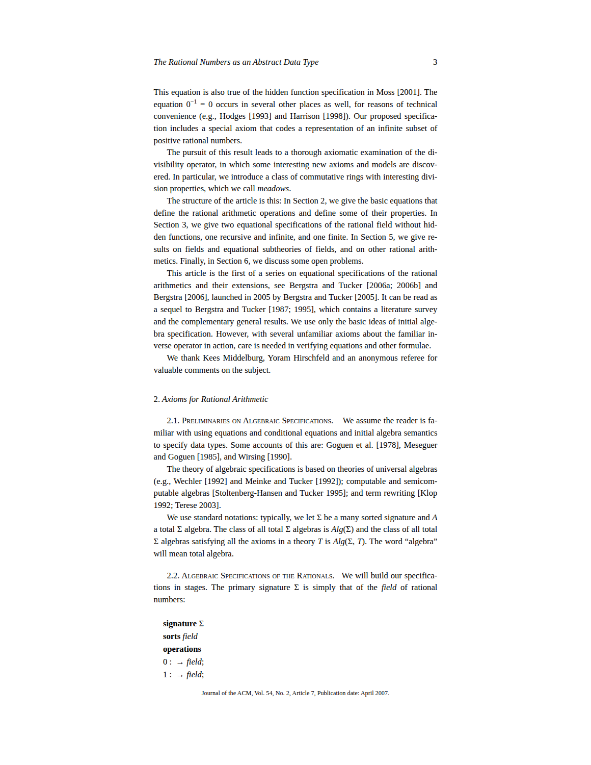The Rational Numbers as an Abstract Data Type 3
This equation is also true of the hidden function specification in Moss [2001]. The equation 0−1 = 0 occurs in several other places as well, for reasons of technical convenience (e.g., Hodges [1993] and Harrison [1998]). Our proposed specification includes a special axiom that codes a representation of an infinite subset of positive rational numbers.
The pursuit of this result leads to a thorough axiomatic examination of the divisibility operator, in which some interesting new axioms and models are discovered. In particular, we introduce a class of commutative rings with interesting division properties, which we call meadows.
The structure of the article is this: In Section 2, we give the basic equations that define the rational arithmetic operations and define some of their properties. In Section 3, we give two equational specifications of the rational field without hidden functions, one recursive and infinite, and one finite. In Section 5, we give results on fields and equational subtheories of fields, and on other rational arithmetics. Finally, in Section 6, we discuss some open problems.
This article is the first of a series on equational specifications of the rational arithmetics and their extensions, see Bergstra and Tucker [2006a; 2006b] and Bergstra [2006], launched in 2005 by Bergstra and Tucker [2005]. It can be read as a sequel to Bergstra and Tucker [1987; 1995], which contains a literature survey and the complementary general results. We use only the basic ideas of initial algebra specification. However, with several unfamiliar axioms about the familiar inverse operator in action, care is needed in verifying equations and other formulae.
We thank Kees Middelburg, Yoram Hirschfeld and an anonymous referee for valuable comments on the subject.
2. Axioms for Rational Arithmetic
2.1. Preliminaries on Algebraic Specifications. We assume the reader is familiar with using equations and conditional equations and initial algebra semantics to specify data types. Some accounts of this are: Goguen et al. [1978], Meseguer and Goguen [1985], and Wirsing [1990].
The theory of algebraic specifications is based on theories of universal algebras (e.g., Wechler [1992] and Meinke and Tucker [1992]); computable and semicomputable algebras [Stoltenberg-Hansen and Tucker 1995]; and term rewriting [Klop 1992; Terese 2003].
We use standard notations: typically, we let Σ be a many sorted signature and A a total Σ algebra. The class of all total Σ algebras is Alg(Σ) and the class of all total Σ algebras satisfying all the axioms in a theory T is Alg(Σ, T). The word “algebra” will mean total algebra.
2.2. Algebraic Specifications of the Rationals. We will build our specifications in stages. The primary signature Σ is simply that of the field of rational numbers:
signature Σ
sorts field
operations
0 : → field;
1 : → field;
Journal of the ACM, Vol. 54, No. 2, Article 7, Publication date: April 2007.